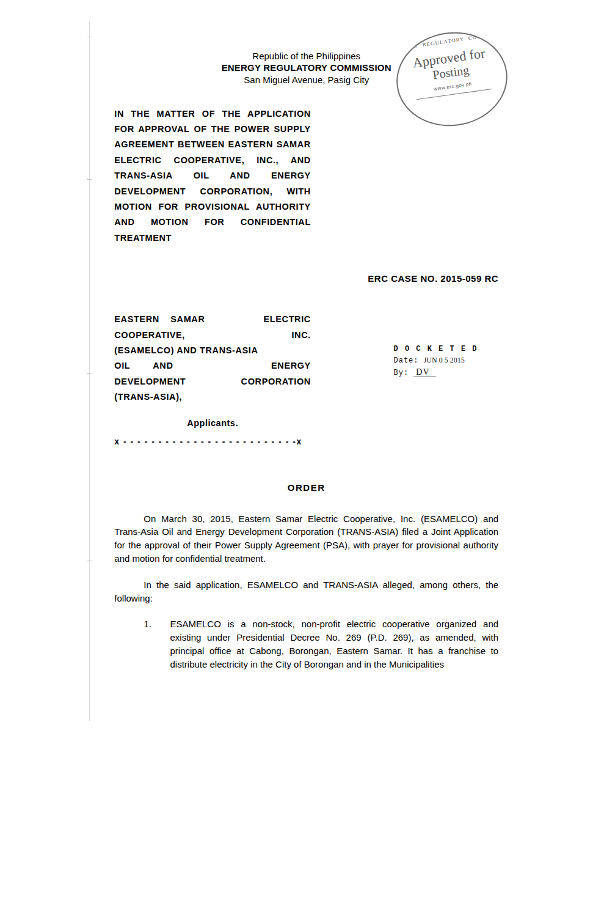ENERGY REGULATORY COMMISSION
Approved for
Posting
www.erc.gov.ph
Republic of the Philippines
ENERGY REGULATORY COMMISSION
San Miguel Avenue, Pasig City
IN THE MATTER OF THE APPLICATION FOR APPROVAL OF THE POWER SUPPLY AGREEMENT BETWEEN EASTERN SAMAR ELECTRIC COOPERATIVE, INC., AND TRANS-ASIA OIL AND ENERGY DEVELOPMENT CORPORATION, WITH MOTION FOR PROVISIONAL AUTHORITY AND MOTION FOR CONFIDENTIAL TREATMENT
ERC CASE NO. 2015-059 RC
EASTERN SAMAR ELECTRIC
COOPERATIVE, INC.
(ESAMELCO) AND TRANS-ASIA
OIL AND ENERGY
DEVELOPMENT CORPORATION
(TRANS-ASIA),
Applicants.
x - - - - - - - - - - - - - - - - - - - - - - - - -x
D O C K E T E D
Date: JUN 0 5 2015
By: DV
ORDER
On March 30, 2015, Eastern Samar Electric Cooperative, Inc. (ESAMELCO) and Trans-Asia Oil and Energy Development Corporation (TRANS-ASIA) filed a Joint Application for the approval of their Power Supply Agreement (PSA), with prayer for provisional authority and motion for confidential treatment.
In the said application, ESAMELCO and TRANS-ASIA alleged, among others, the following:
ESAMELCO is a non-stock, non-profit electric cooperative organized and existing under Presidential Decree No. 269 (P.D. 269), as amended, with principal office at Cabong, Borongan, Eastern Samar. It has a franchise to distribute electricity in the City of Borongan and in the Municipalities